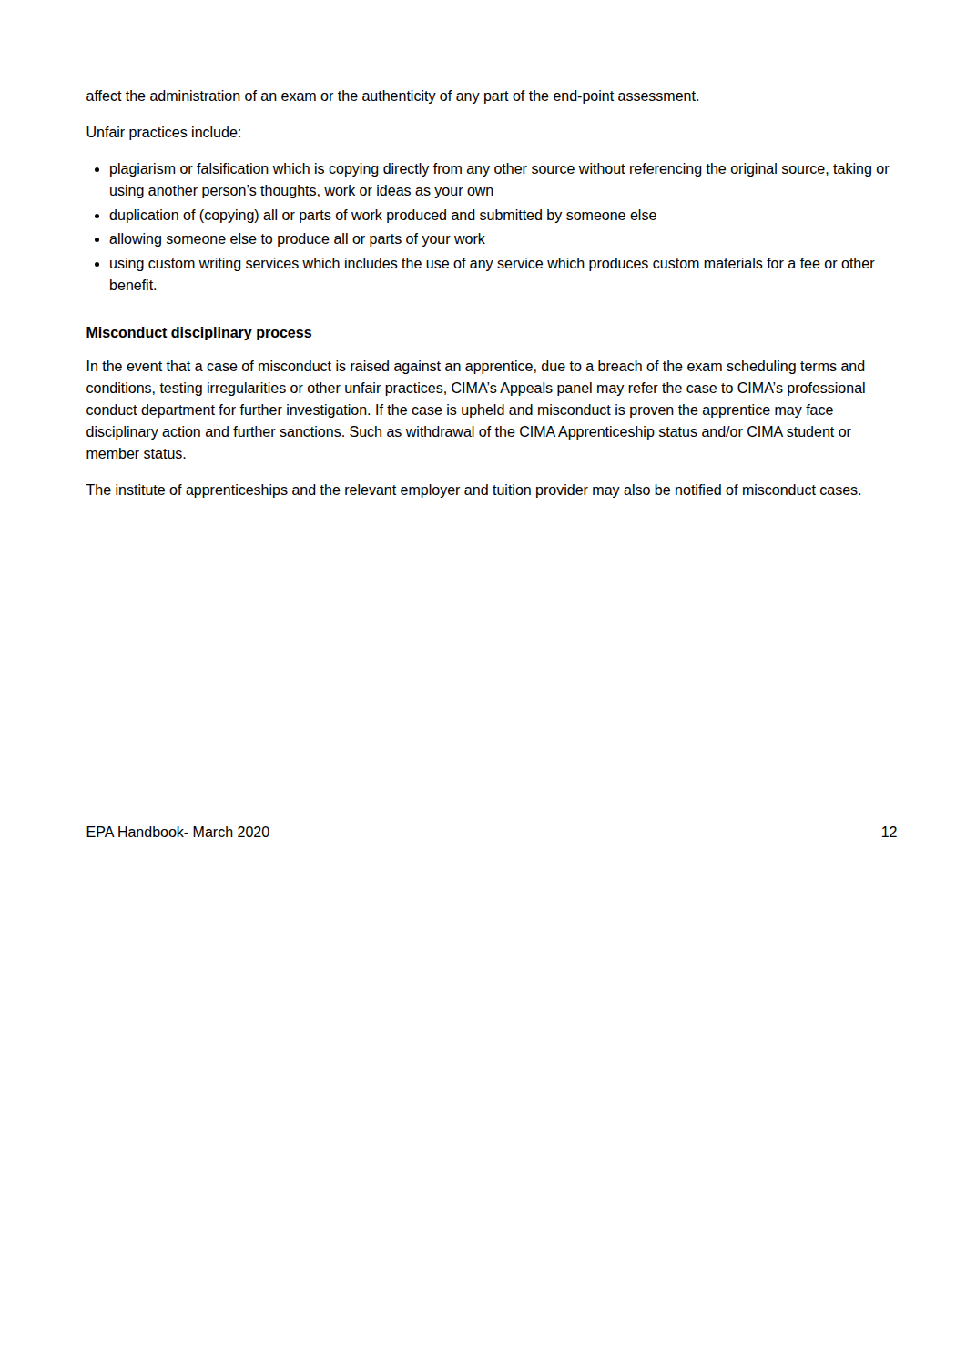affect the administration of an exam or the authenticity of any part of the end-point assessment.
Unfair practices include:
plagiarism or falsification which is copying directly from any other source without referencing the original source, taking or using another person’s thoughts, work or ideas as your own
duplication of (copying) all or parts of work produced and submitted by someone else
allowing someone else to produce all or parts of your work
using custom writing services which includes the use of any service which produces custom materials for a fee or other benefit.
Misconduct disciplinary process
In the event that a case of misconduct is raised against an apprentice, due to a breach of the exam scheduling terms and conditions, testing irregularities or other unfair practices, CIMA’s Appeals panel may refer the case to CIMA’s professional conduct department for further investigation. If the case is upheld and misconduct is proven the apprentice may face disciplinary action and further sanctions. Such as withdrawal of the CIMA Apprenticeship status and/or CIMA student or member status.
The institute of apprenticeships and the relevant employer and tuition provider may also be notified of misconduct cases.
EPA Handbook- March 2020 12